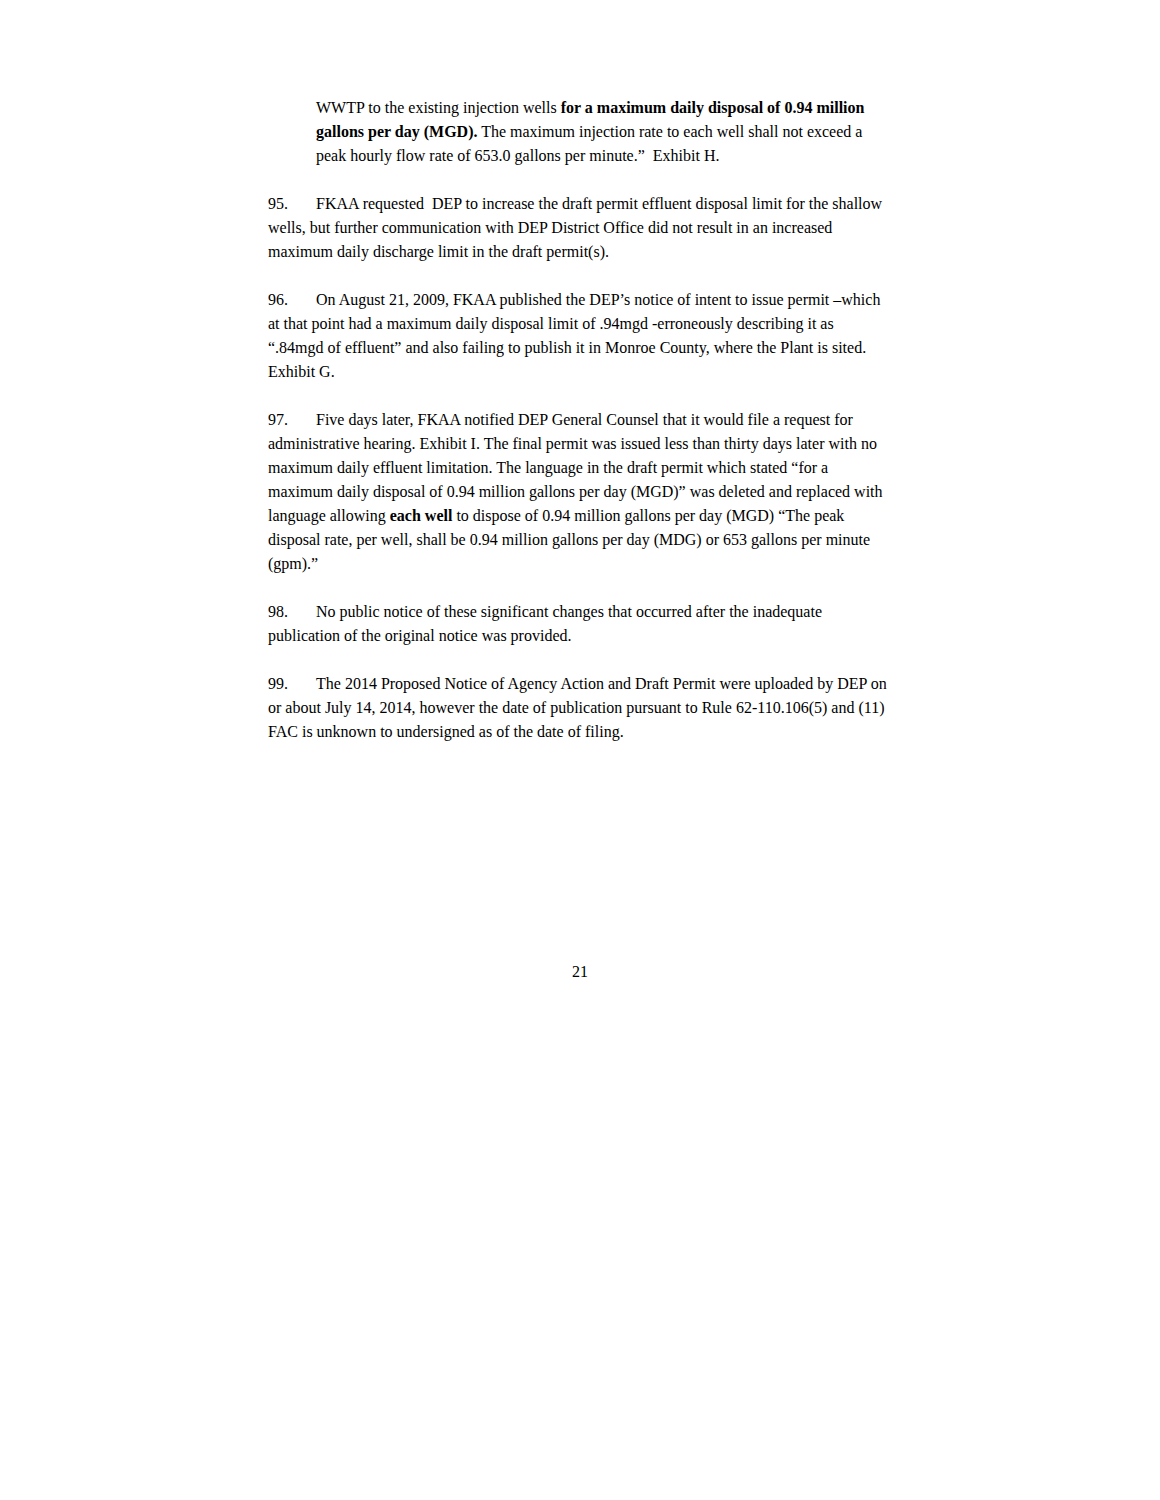WWTP to the existing injection wells for a maximum daily disposal of 0.94 million gallons per day (MGD). The maximum injection rate to each well shall not exceed a peak hourly flow rate of 653.0 gallons per minute.” Exhibit H.
95. FKAA requested DEP to increase the draft permit effluent disposal limit for the shallow wells, but further communication with DEP District Office did not result in an increased maximum daily discharge limit in the draft permit(s).
96. On August 21, 2009, FKAA published the DEP’s notice of intent to issue permit –which at that point had a maximum daily disposal limit of .94mgd -erroneously describing it as “.84mgd of effluent” and also failing to publish it in Monroe County, where the Plant is sited. Exhibit G.
97. Five days later, FKAA notified DEP General Counsel that it would file a request for administrative hearing. Exhibit I. The final permit was issued less than thirty days later with no maximum daily effluent limitation. The language in the draft permit which stated “for a maximum daily disposal of 0.94 million gallons per day (MGD)” was deleted and replaced with language allowing each well to dispose of 0.94 million gallons per day (MGD) “The peak disposal rate, per well, shall be 0.94 million gallons per day (MDG) or 653 gallons per minute (gpm).”
98. No public notice of these significant changes that occurred after the inadequate publication of the original notice was provided.
99. The 2014 Proposed Notice of Agency Action and Draft Permit were uploaded by DEP on or about July 14, 2014, however the date of publication pursuant to Rule 62-110.106(5) and (11) FAC is unknown to undersigned as of the date of filing.
21